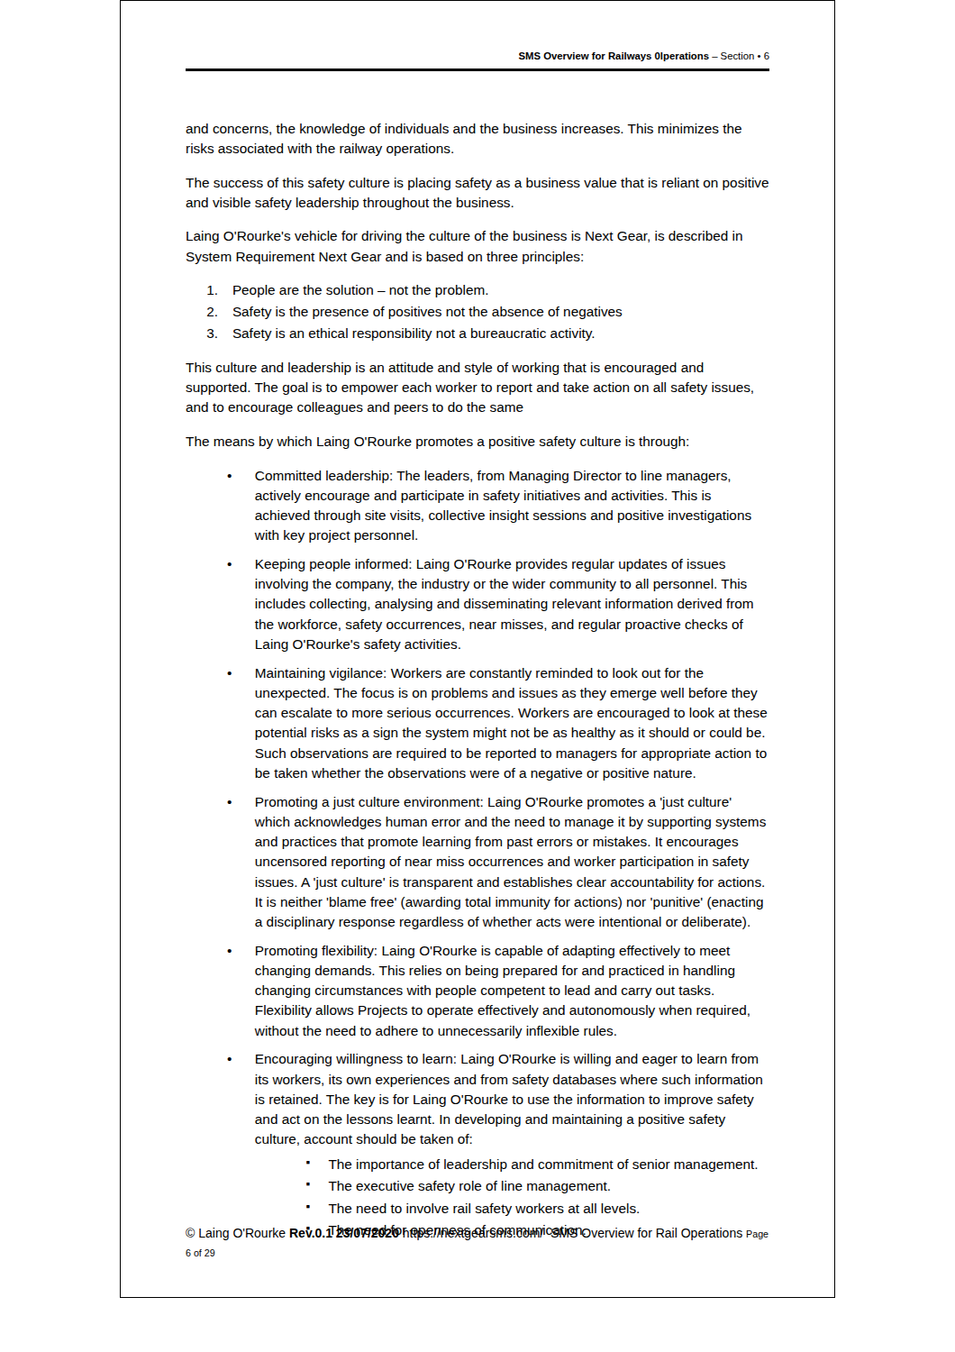SMS Overview for Railways 0lperations – Section • 6
and concerns, the knowledge of individuals and the business increases. This minimizes the risks associated with the railway operations.
The success of this safety culture is placing safety as a business value that is reliant on positive and visible safety leadership throughout the business.
Laing O'Rourke's vehicle for driving the culture of the business is Next Gear, is described in System Requirement Next Gear and is based on three principles:
People are the solution – not the problem.
Safety is the presence of positives not the absence of negatives
Safety is an ethical responsibility not a bureaucratic activity.
This culture and leadership is an attitude and style of working that is encouraged and supported. The goal is to empower each worker to report and take action on all safety issues, and to encourage colleagues and peers to do the same
The means by which Laing O'Rourke promotes a positive safety culture is through:
Committed leadership: The leaders, from Managing Director to line managers, actively encourage and participate in safety initiatives and activities. This is achieved through site visits, collective insight sessions and positive investigations with key project personnel.
Keeping people informed: Laing O'Rourke provides regular updates of issues involving the company, the industry or the wider community to all personnel. This includes collecting, analysing and disseminating relevant information derived from the workforce, safety occurrences, near misses, and regular proactive checks of Laing O'Rourke's safety activities.
Maintaining vigilance: Workers are constantly reminded to look out for the unexpected. The focus is on problems and issues as they emerge well before they can escalate to more serious occurrences. Workers are encouraged to look at these potential risks as a sign the system might not be as healthy as it should or could be. Such observations are required to be reported to managers for appropriate action to be taken whether the observations were of a negative or positive nature.
Promoting a just culture environment: Laing O'Rourke promotes a 'just culture' which acknowledges human error and the need to manage it by supporting systems and practices that promote learning from past errors or mistakes. It encourages uncensored reporting of near miss occurrences and worker participation in safety issues. A 'just culture' is transparent and establishes clear accountability for actions. It is neither 'blame free' (awarding total immunity for actions) nor 'punitive' (enacting a disciplinary response regardless of whether acts were intentional or deliberate).
Promoting flexibility: Laing O'Rourke is capable of adapting effectively to meet changing demands. This relies on being prepared for and practiced in handling changing circumstances with people competent to lead and carry out tasks. Flexibility allows Projects to operate effectively and autonomously when required, without the need to adhere to unnecessarily inflexible rules.
Encouraging willingness to learn: Laing O'Rourke is willing and eager to learn from its workers, its own experiences and from safety databases where such information is retained. The key is for Laing O'Rourke to use the information to improve safety and act on the lessons learnt. In developing and maintaining a positive safety culture, account should be taken of:
The importance of leadership and commitment of senior management.
The executive safety role of line management.
The need to involve rail safety workers at all levels.
The need for openness of communication.
© Laing O'Rourke Rev.0.1 23/07/2020 https://nextgearsms.com/ SMS Overview for Rail Operations Page 6 of 29